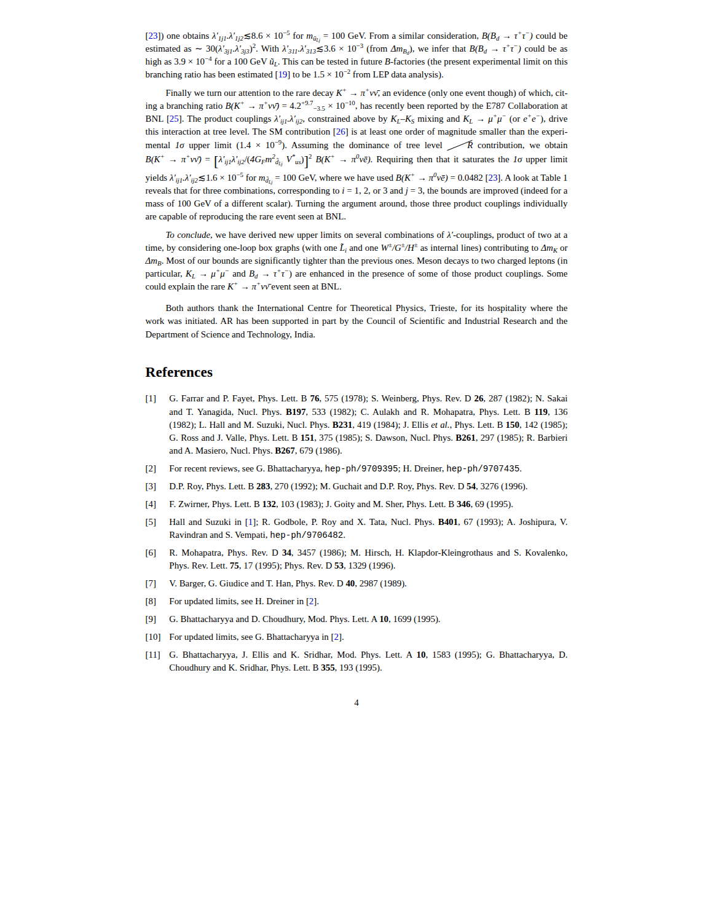[23]) one obtains λ′1j1.λ′1j2≲8.6 × 10−5 for mũLj = 100 GeV. From a similar consideration, B(Bd → τ+τ−) could be estimated as ∼ 30(λ′3j1.λ′3j3)2. With λ′311.λ′313≲3.6 × 10−3 (from ΔmBd), we infer that B(Bd → τ+τ−) could be as high as 3.9 × 10−4 for a 100 GeV ũL. This can be tested in future B-factories (the present experimental limit on this branching ratio has been estimated [19] to be 1.5 × 10−2 from LEP data analysis).
Finally we turn our attention to the rare decay K+ → π+νν̄, an evidence (only one event though) of which, citing a branching ratio B(K+ → π+νν̄) = 4.2+9.7−3.5 × 10−10, has recently been reported by the E787 Collaboration at BNL [25]. The product couplings λ′ij1.λ′ij2, constrained above by KL–KS mixing and KL → μ+μ− (or e+e−), drive this interaction at tree level. The SM contribution [26] is at least one order of magnitude smaller than the experimental 1σ upper limit (1.4 × 10−9). Assuming the dominance of tree level R contribution, we obtain B(K+ → π+νν̄) = [λ′ij1λ′ij2/(4GFm2d̃Lj V*us)]2 B(K+ → π0νē). Requiring then that it saturates the 1σ upper limit yields λ′ij1.λ′ij2≲1.6 × 10−5 for md̃Lj = 100 GeV, where we have used B(K+ → π0νē) = 0.0482 [23]. A look at Table 1 reveals that for three combinations, corresponding to i = 1, 2, or 3 and j = 3, the bounds are improved (indeed for a mass of 100 GeV of a different scalar). Turning the argument around, those three product couplings individually are capable of reproducing the rare event seen at BNL.
To conclude, we have derived new upper limits on several combinations of λ′-couplings, product of two at a time, by considering one-loop box graphs (with one L̃i and one W±/G±/H± as internal lines) contributing to ΔmK or ΔmB. Most of our bounds are significantly tighter than the previous ones. Meson decays to two charged leptons (in particular, KL → μ+μ− and Bd → τ+τ−) are enhanced in the presence of some of those product couplings. Some could explain the rare K+ → π+νν̄ event seen at BNL.
Both authors thank the International Centre for Theoretical Physics, Trieste, for its hospitality where the work was initiated. AR has been supported in part by the Council of Scientific and Industrial Research and the Department of Science and Technology, India.
References
[1] G. Farrar and P. Fayet, Phys. Lett. B 76, 575 (1978); S. Weinberg, Phys. Rev. D 26, 287 (1982); N. Sakai and T. Yanagida, Nucl. Phys. B197, 533 (1982); C. Aulakh and R. Mohapatra, Phys. Lett. B 119, 136 (1982); L. Hall and M. Suzuki, Nucl. Phys. B231, 419 (1984); J. Ellis et al., Phys. Lett. B 150, 142 (1985); G. Ross and J. Valle, Phys. Lett. B 151, 375 (1985); S. Dawson, Nucl. Phys. B261, 297 (1985); R. Barbieri and A. Masiero, Nucl. Phys. B267, 679 (1986).
[2] For recent reviews, see G. Bhattacharyya, hep-ph/9709395; H. Dreiner, hep-ph/9707435.
[3] D.P. Roy, Phys. Lett. B 283, 270 (1992); M. Guchait and D.P. Roy, Phys. Rev. D 54, 3276 (1996).
[4] F. Zwirner, Phys. Lett. B 132, 103 (1983); J. Goity and M. Sher, Phys. Lett. B 346, 69 (1995).
[5] Hall and Suzuki in [1]; R. Godbole, P. Roy and X. Tata, Nucl. Phys. B401, 67 (1993); A. Joshipura, V. Ravindran and S. Vempati, hep-ph/9706482.
[6] R. Mohapatra, Phys. Rev. D 34, 3457 (1986); M. Hirsch, H. Klapdor-Kleingrothaus and S. Kovalenko, Phys. Rev. Lett. 75, 17 (1995); Phys. Rev. D 53, 1329 (1996).
[7] V. Barger, G. Giudice and T. Han, Phys. Rev. D 40, 2987 (1989).
[8] For updated limits, see H. Dreiner in [2].
[9] G. Bhattacharyya and D. Choudhury, Mod. Phys. Lett. A 10, 1699 (1995).
[10] For updated limits, see G. Bhattacharyya in [2].
[11] G. Bhattacharyya, J. Ellis and K. Sridhar, Mod. Phys. Lett. A 10, 1583 (1995); G. Bhattacharyya, D. Choudhury and K. Sridhar, Phys. Lett. B 355, 193 (1995).
4